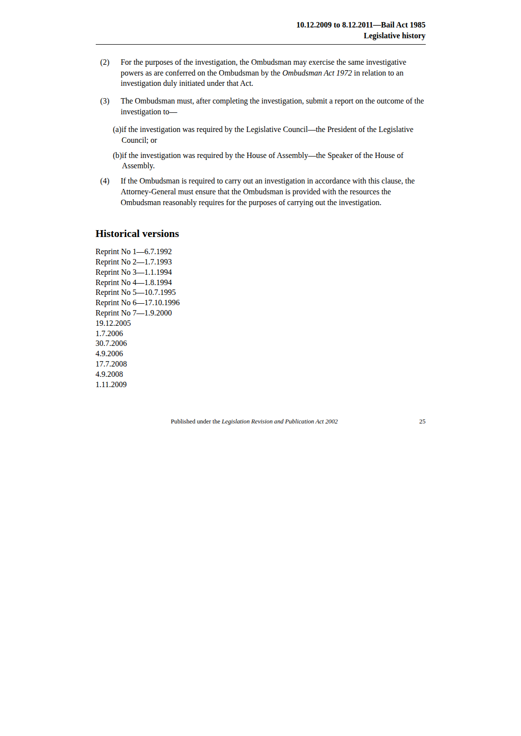10.12.2009 to 8.12.2011—Bail Act 1985 Legislative history
(2)
For the purposes of the investigation, the Ombudsman may exercise the same investigative powers as are conferred on the Ombudsman by the Ombudsman Act 1972 in relation to an investigation duly initiated under that Act.
(3)
The Ombudsman must, after completing the investigation, submit a report on the outcome of the investigation to—
(a)
if the investigation was required by the Legislative Council—the President of the Legislative Council; or
(b)
if the investigation was required by the House of Assembly—the Speaker of the House of Assembly.
(4)
If the Ombudsman is required to carry out an investigation in accordance with this clause, the Attorney-General must ensure that the Ombudsman is provided with the resources the Ombudsman reasonably requires for the purposes of carrying out the investigation.
Historical versions
Reprint No 1—6.7.1992
Reprint No 2—1.7.1993
Reprint No 3—1.1.1994
Reprint No 4—1.8.1994
Reprint No 5—10.7.1995
Reprint No 6—17.10.1996
Reprint No 7—1.9.2000
19.12.2005
1.7.2006
30.7.2006
4.9.2006
17.7.2008
4.9.2008
1.11.2009
Published under the Legislation Revision and Publication Act 2002
25